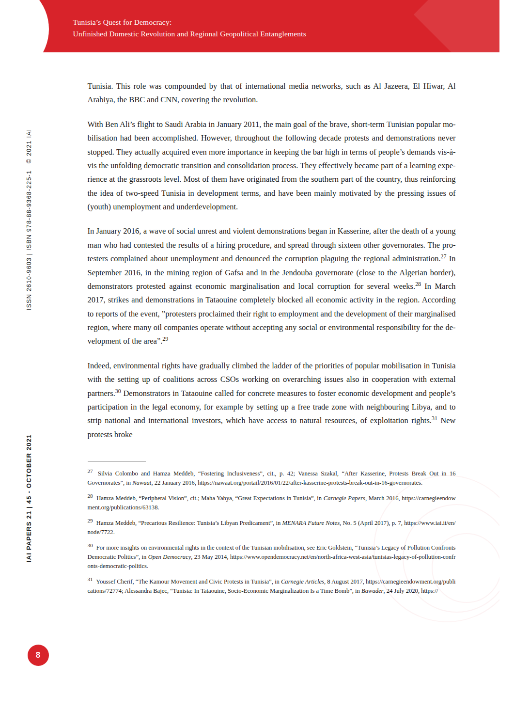Tunisia’s Quest for Democracy:
Unfinished Domestic Revolution and Regional Geopolitical Entanglements
ISSN 2610-9603 | ISBN 978-88-9368-225-1 © 2021 IAI
IAI PAPERS 21 | 45 - OCTOBER 2021
Tunisia. This role was compounded by that of international media networks, such as Al Jazeera, El Hiwar, Al Arabiya, the BBC and CNN, covering the revolution.
With Ben Ali’s flight to Saudi Arabia in January 2011, the main goal of the brave, short-term Tunisian popular mobilisation had been accomplished. However, throughout the following decade protests and demonstrations never stopped. They actually acquired even more importance in keeping the bar high in terms of people’s demands vis-à-vis the unfolding democratic transition and consolidation process. They effectively became part of a learning experience at the grassroots level. Most of them have originated from the southern part of the country, thus reinforcing the idea of two-speed Tunisia in development terms, and have been mainly motivated by the pressing issues of (youth) unemployment and underdevelopment.
In January 2016, a wave of social unrest and violent demonstrations began in Kasserine, after the death of a young man who had contested the results of a hiring procedure, and spread through sixteen other governorates. The protesters complained about unemployment and denounced the corruption plaguing the regional administration.27 In September 2016, in the mining region of Gafsa and in the Jendouba governorate (close to the Algerian border), demonstrators protested against economic marginalisation and local corruption for several weeks.28 In March 2017, strikes and demonstrations in Tataouine completely blocked all economic activity in the region. According to reports of the event, ”protesters proclaimed their right to employment and the development of their marginalised region, where many oil companies operate without accepting any social or environmental responsibility for the development of the area”.29
Indeed, environmental rights have gradually climbed the ladder of the priorities of popular mobilisation in Tunisia with the setting up of coalitions across CSOs working on overarching issues also in cooperation with external partners.30 Demonstrators in Tataouine called for concrete measures to foster economic development and people’s participation in the legal economy, for example by setting up a free trade zone with neighbouring Libya, and to strip national and international investors, which have access to natural resources, of exploitation rights.31 New protests broke
27 Silvia Colombo and Hamza Meddeb, “Fostering Inclusiveness”, cit., p. 42; Vanessa Szakal, “After Kasserine, Protests Break Out in 16 Governorates”, in Nawaat, 22 January 2016, https://nawaat.org/portail/2016/01/22/after-kasserine-protests-break-out-in-16-governorates.
28 Hamza Meddeb, “Peripheral Vision”, cit.; Maha Yahya, “Great Expectations in Tunisia”, in Carnegie Papers, March 2016, https://carnegieendowment.org/publications/63138.
29 Hamza Meddeb, “Precarious Resilience: Tunisia’s Libyan Predicament”, in MENARA Future Notes, No. 5 (April 2017), p. 7, https://www.iai.it/en/node/7722.
30 For more insights on environmental rights in the context of the Tunisian mobilisation, see Eric Goldstein, “Tunisia’s Legacy of Pollution Confronts Democratic Politics”, in Open Democracy, 23 May 2014, https://www.opendemocracy.net/en/north-africa-west-asia/tunisias-legacy-of-pollution-confronts-democratic-politics.
31 Youssef Cherif, “The Kamour Movement and Civic Protests in Tunisia”, in Carnegie Articles, 8 August 2017, https://carnegieendowment.org/publications/72774; Alessandra Bajec, “Tunisia: In Tataouine, Socio-Economic Marginalization Is a Time Bomb”, in Bawader, 24 July 2020, https://
8